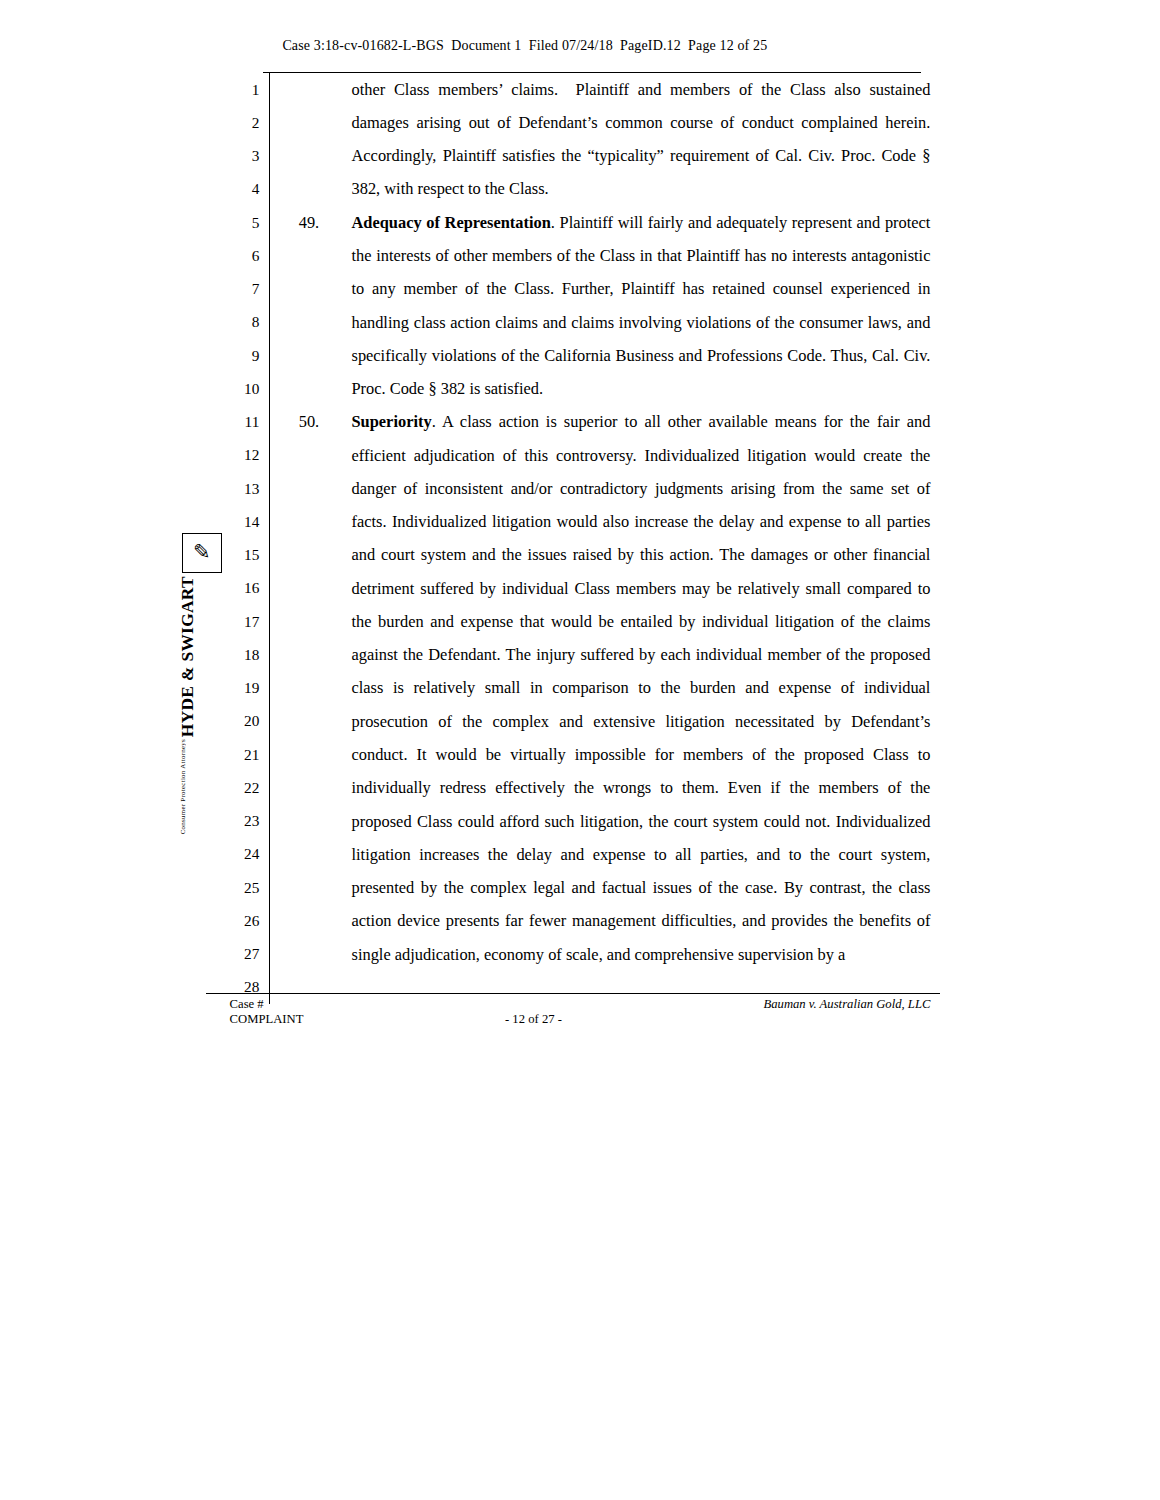Case 3:18-cv-01682-L-BGS Document 1 Filed 07/24/18 PageID.12 Page 12 of 25
HYDE & SWIGART
Consumer Protection Attorneys
✎
1
2
3
4
5
6
7
8
9
10
11
12
13
14
15
16
17
18
19
20
21
22
23
24
25
26
27
28
other Class members’ claims. Plaintiff and members of the Class also sustained damages arising out of Defendant’s common course of conduct complained herein. Accordingly, Plaintiff satisfies the “typicality” requirement of Cal. Civ. Proc. Code § 382, with respect to the Class.
49. Adequacy of Representation. Plaintiff will fairly and adequately represent and protect the interests of other members of the Class in that Plaintiff has no interests antagonistic to any member of the Class. Further, Plaintiff has retained counsel experienced in handling class action claims and claims involving violations of the consumer laws, and specifically violations of the California Business and Professions Code. Thus, Cal. Civ. Proc. Code § 382 is satisfied.
50. Superiority. A class action is superior to all other available means for the fair and efficient adjudication of this controversy. Individualized litigation would create the danger of inconsistent and/or contradictory judgments arising from the same set of facts. Individualized litigation would also increase the delay and expense to all parties and court system and the issues raised by this action. The damages or other financial detriment suffered by individual Class members may be relatively small compared to the burden and expense that would be entailed by individual litigation of the claims against the Defendant. The injury suffered by each individual member of the proposed class is relatively small in comparison to the burden and expense of individual prosecution of the complex and extensive litigation necessitated by Defendant’s conduct. It would be virtually impossible for members of the proposed Class to individually redress effectively the wrongs to them. Even if the members of the proposed Class could afford such litigation, the court system could not. Individualized litigation increases the delay and expense to all parties, and to the court system, presented by the complex legal and factual issues of the case. By contrast, the class action device presents far fewer management difficulties, and provides the benefits of single adjudication, economy of scale, and comprehensive supervision by a
Case #
COMPLAINT
- 12 of 27 -
Bauman v. Australian Gold, LLC